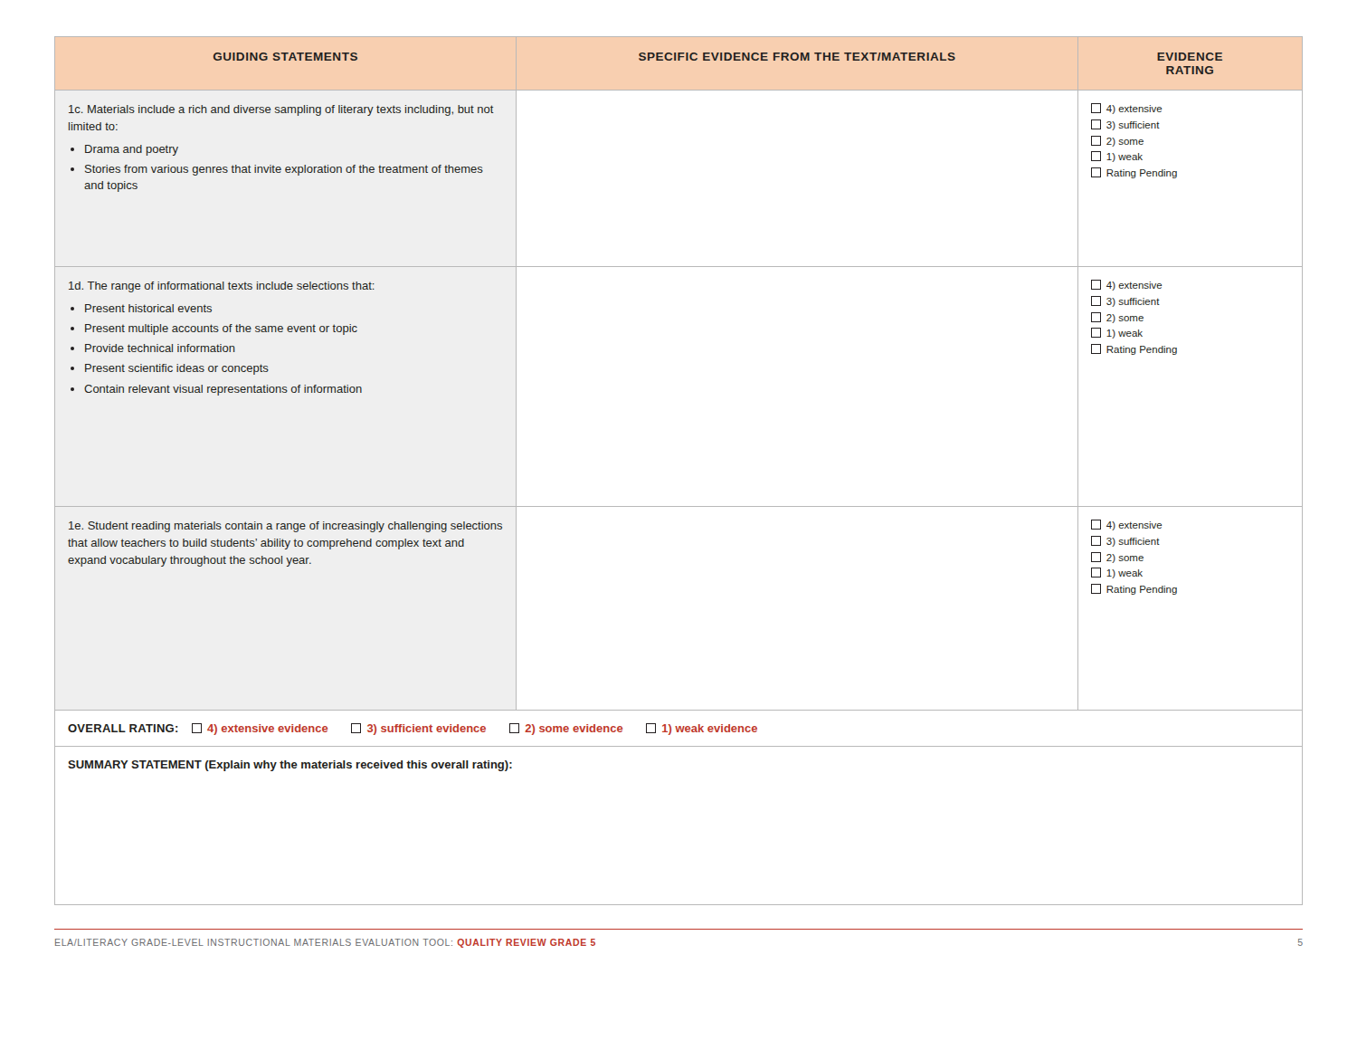| GUIDING STATEMENTS | SPECIFIC EVIDENCE FROM THE TEXT/MATERIALS | EVIDENCE RATING |
| --- | --- | --- |
| 1c. Materials include a rich and diverse sampling of literary texts including, but not limited to: Drama and poetry Stories from various genres that invite exploration of the treatment of themes and topics | | 4) extensive 3) sufficient 2) some 1) weak Rating Pending |
| 1d. The range of informational texts include selections that: Present historical events Present multiple accounts of the same event or topic Provide technical information Present scientific ideas or concepts Contain relevant visual representations of information | | 4) extensive 3) sufficient 2) some 1) weak Rating Pending |
| 1e. Student reading materials contain a range of increasingly challenging selections that allow teachers to build students’ ability to comprehend complex text and expand vocabulary throughout the school year. | | 4) extensive 3) sufficient 2) some 1) weak Rating Pending |
| OVERALL RATING: 4) extensive evidence 3) sufficient evidence 2) some evidence 1) weak evidence |
| SUMMARY STATEMENT (Explain why the materials received this overall rating): |
ELA/LITERACY GRADE-LEVEL INSTRUCTIONAL MATERIALS EVALUATION TOOL: QUALITY REVIEW GRADE 5
5